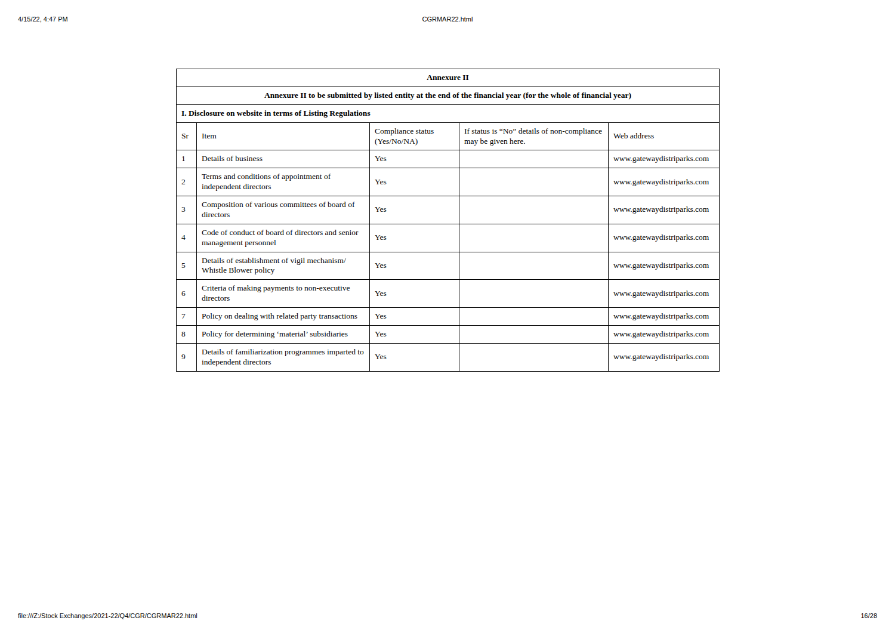4/15/22, 4:47 PM
CGRMAR22.html
| Annexure II |
| Annexure II to be submitted by listed entity at the end of the financial year (for the whole of financial year) |
| I. Disclosure on website in terms of Listing Regulations |
| Sr | Item | Compliance status (Yes/No/NA) | If status is “No” details of non-compliance may be given here. | Web address |
| 1 | Details of business | Yes | | www.gatewaydistriparks.com |
| 2 | Terms and conditions of appointment of independent directors | Yes | | www.gatewaydistriparks.com |
| 3 | Composition of various committees of board of directors | Yes | | www.gatewaydistriparks.com |
| 4 | Code of conduct of board of directors and senior management personnel | Yes | | www.gatewaydistriparks.com |
| 5 | Details of establishment of vigil mechanism/ Whistle Blower policy | Yes | | www.gatewaydistriparks.com |
| 6 | Criteria of making payments to non-executive directors | Yes | | www.gatewaydistriparks.com |
| 7 | Policy on dealing with related party transactions | Yes | | www.gatewaydistriparks.com |
| 8 | Policy for determining ‘material’ subsidiaries | Yes | | www.gatewaydistriparks.com |
| 9 | Details of familiarization programmes imparted to independent directors | Yes | | www.gatewaydistriparks.com |
file:///Z:/Stock Exchanges/2021-22/Q4/CGR/CGRMAR22.html
16/28